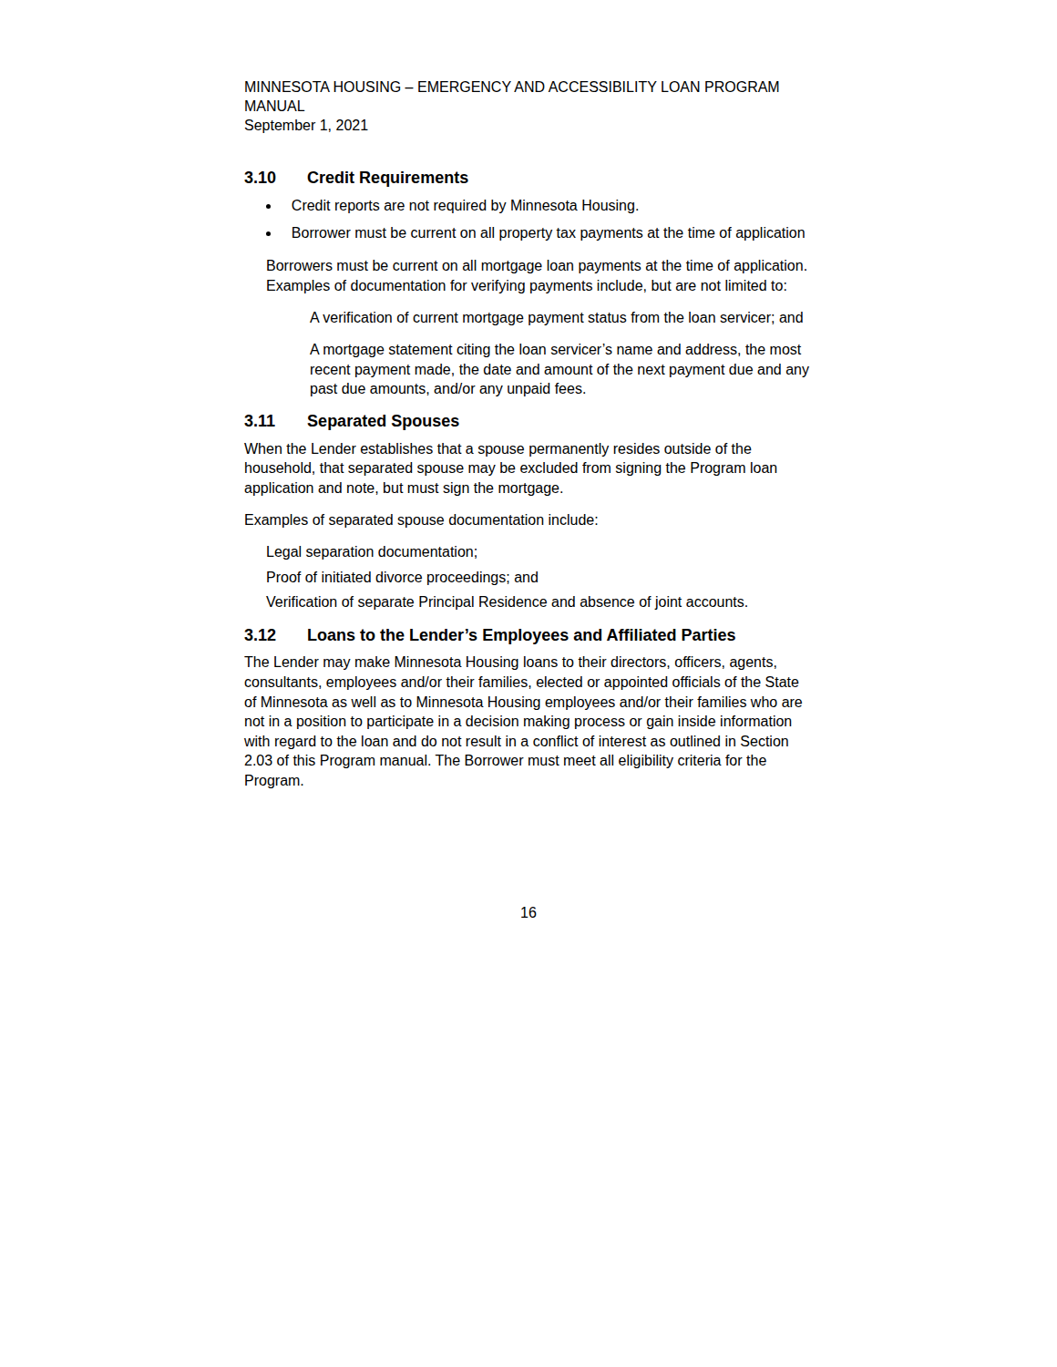MINNESOTA HOUSING – EMERGENCY AND ACCESSIBILITY LOAN PROGRAM MANUAL
September 1, 2021
3.10 Credit Requirements
Credit reports are not required by Minnesota Housing.
Borrower must be current on all property tax payments at the time of application
Borrowers must be current on all mortgage loan payments at the time of application. Examples of documentation for verifying payments include, but are not limited to:
A verification of current mortgage payment status from the loan servicer; and
A mortgage statement citing the loan servicer’s name and address, the most recent payment made, the date and amount of the next payment due and any past due amounts, and/or any unpaid fees.
3.11 Separated Spouses
When the Lender establishes that a spouse permanently resides outside of the household, that separated spouse may be excluded from signing the Program loan application and note, but must sign the mortgage.
Examples of separated spouse documentation include:
Legal separation documentation;
Proof of initiated divorce proceedings; and
Verification of separate Principal Residence and absence of joint accounts.
3.12 Loans to the Lender’s Employees and Affiliated Parties
The Lender may make Minnesota Housing loans to their directors, officers, agents, consultants, employees and/or their families, elected or appointed officials of the State of Minnesota as well as to Minnesota Housing employees and/or their families who are not in a position to participate in a decision making process or gain inside information with regard to the loan and do not result in a conflict of interest as outlined in Section 2.03 of this Program manual. The Borrower must meet all eligibility criteria for the Program.
16